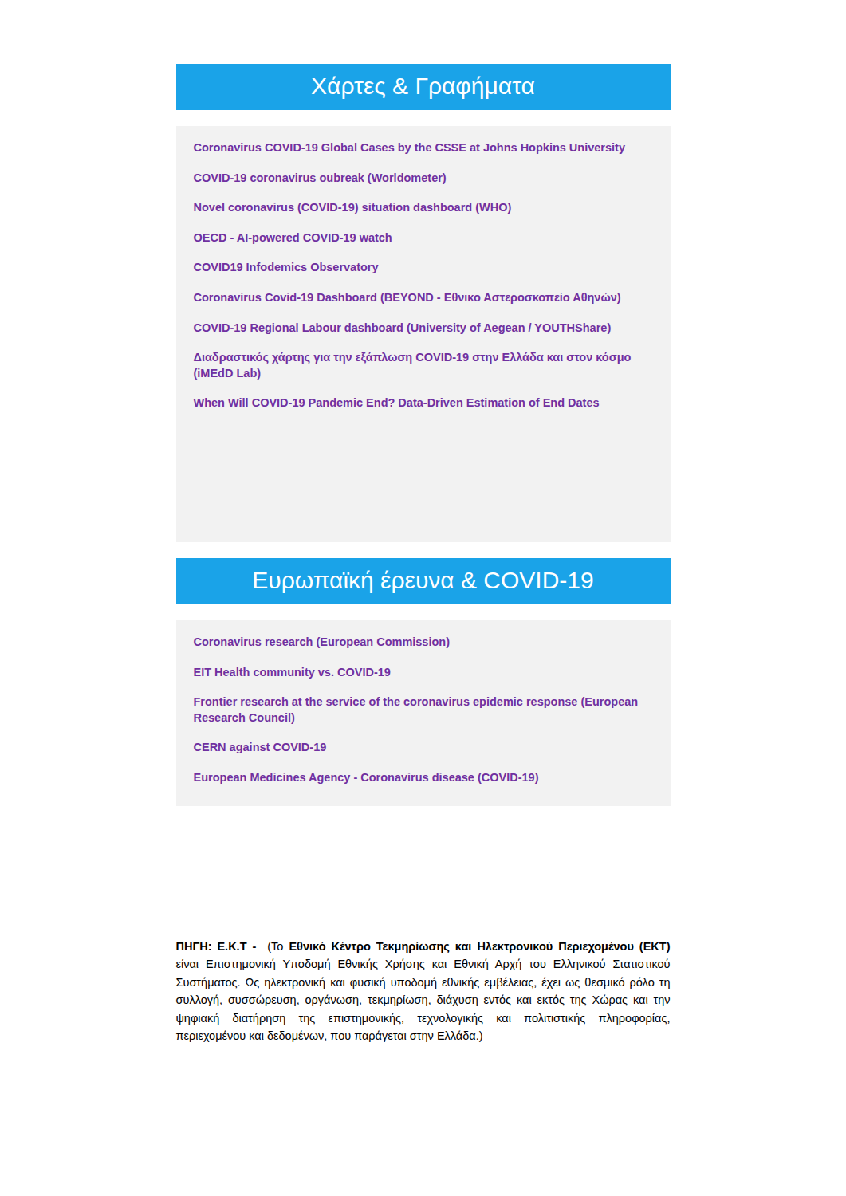Χάρτες & Γραφήματα
Coronavirus COVID-19 Global Cases by the CSSE at Johns Hopkins University
COVID-19 coronavirus oubreak (Worldometer)
Novel coronavirus (COVID-19) situation dashboard (WHO)
OECD - AI-powered COVID-19 watch
COVID19 Infodemics Observatory
Coronavirus Covid-19 Dashboard (BEYOND - Εθνικο Αστεροσκοπείο Αθηνών)
COVID-19 Regional Labour dashboard (University of Aegean / YOUTHShare)
Διαδραστικός χάρτης για την εξάπλωση COVID-19 στην Ελλάδα και στον κόσμο (iMEdD Lab)
When Will COVID-19 Pandemic End? Data-Driven Estimation of End Dates
Ευρωπαϊκή έρευνα & COVID-19
Coronavirus research (European Commission)
EIT Health community vs. COVID-19
Frontier research at the service of the coronavirus epidemic response (European Research Council)
CERN against COVID-19
European Medicines Agency - Coronavirus disease (COVID-19)
ΠΗΓΗ: Ε.Κ.Τ - (Το Εθνικό Κέντρο Τεκμηρίωσης και Ηλεκτρονικού Περιεχομένου (ΕΚΤ) είναι Επιστημονική Υποδομή Εθνικής Χρήσης και Εθνική Αρχή του Ελληνικού Στατιστικού Συστήματος. Ως ηλεκτρονική και φυσική υποδομή εθνικής εμβέλειας, έχει ως θεσμικό ρόλο τη συλλογή, συσσώρευση, οργάνωση, τεκμηρίωση, διάχυση εντός και εκτός της Χώρας και την ψηφιακή διατήρηση της επιστημονικής, τεχνολογικής και πολιτιστικής πληροφορίας, περιεχομένου και δεδομένων, που παράγεται στην Ελλάδα.)